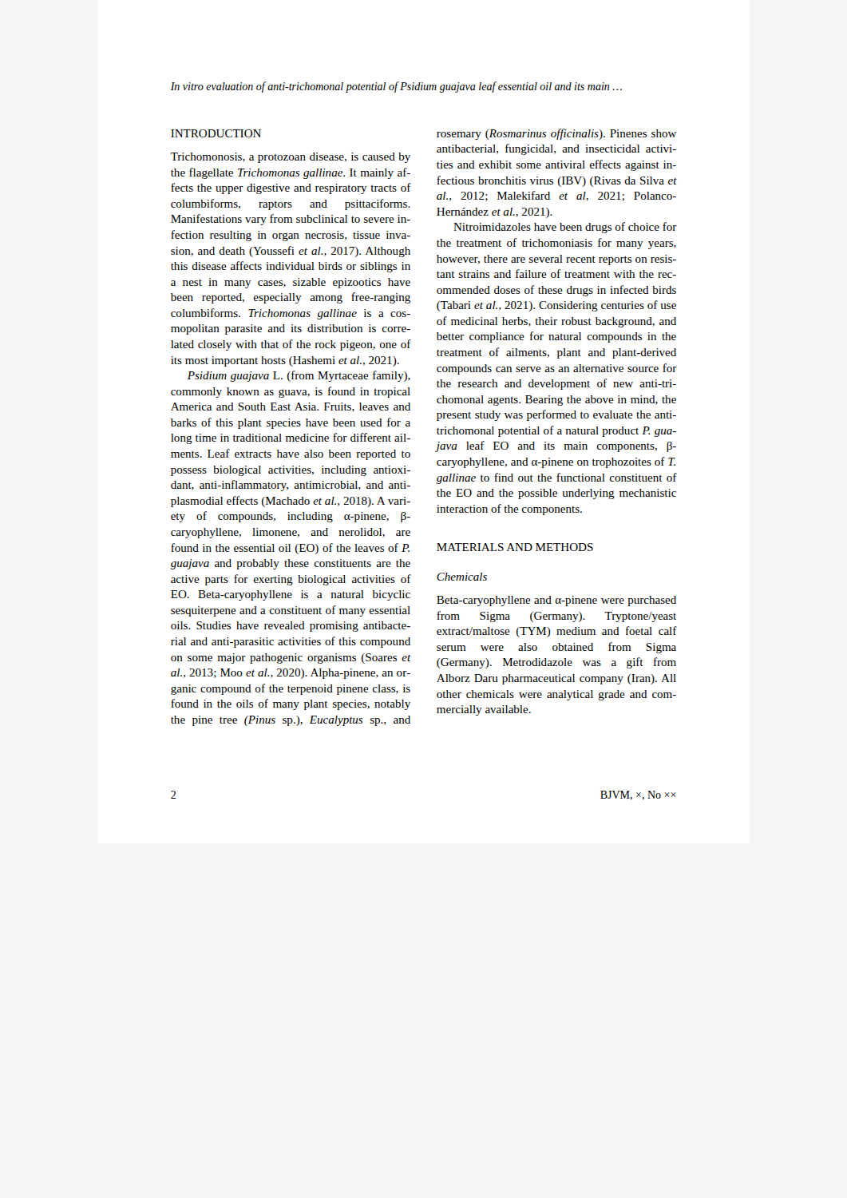In vitro evaluation of anti-trichomonal potential of Psidium guajava leaf essential oil and its main …
INTRODUCTION
Trichomonosis, a protozoan disease, is caused by the flagellate Trichomonas gallinae. It mainly affects the upper digestive and respiratory tracts of columbiforms, raptors and psittaciforms. Manifestations vary from subclinical to severe infection resulting in organ necrosis, tissue invasion, and death (Youssefi et al., 2017). Although this disease affects individual birds or siblings in a nest in many cases, sizable epizootics have been reported, especially among free-ranging columbiforms. Trichomonas gallinae is a cosmopolitan parasite and its distribution is correlated closely with that of the rock pigeon, one of its most important hosts (Hashemi et al., 2021).
Psidium guajava L. (from Myrtaceae family), commonly known as guava, is found in tropical America and South East Asia. Fruits, leaves and barks of this plant species have been used for a long time in traditional medicine for different ailments. Leaf extracts have also been reported to possess biological activities, including antioxidant, anti-inflammatory, antimicrobial, and anti-plasmodial effects (Machado et al., 2018). A variety of compounds, including α-pinene, β-caryophyllene, limonene, and nerolidol, are found in the essential oil (EO) of the leaves of P. guajava and probably these constituents are the active parts for exerting biological activities of EO. Beta-caryophyllene is a natural bicyclic sesquiterpene and a constituent of many essential oils. Studies have revealed promising antibacterial and anti-parasitic activities of this compound on some major pathogenic organisms (Soares et al., 2013; Moo et al., 2020). Alpha-pinene, an organic compound of the terpenoid pinene class, is found in the oils of many plant species, notably the pine tree (Pinus sp.), Eucalyptus sp., and rosemary (Rosmarinus officinalis). Pinenes show antibacterial, fungicidal, and insecticidal activities and exhibit some antiviral effects against infectious bronchitis virus (IBV) (Rivas da Silva et al., 2012; Malekifard et al, 2021; Polanco-Hernández et al., 2021).
Nitroimidazoles have been drugs of choice for the treatment of trichomoniasis for many years, however, there are several recent reports on resistant strains and failure of treatment with the recommended doses of these drugs in infected birds (Tabari et al., 2021). Considering centuries of use of medicinal herbs, their robust background, and better compliance for natural compounds in the treatment of ailments, plant and plant-derived compounds can serve as an alternative source for the research and development of new anti-trichomonal agents. Bearing the above in mind, the present study was performed to evaluate the anti-trichomonal potential of a natural product P. guajava leaf EO and its main components, β-caryophyllene, and α-pinene on trophozoites of T. gallinae to find out the functional constituent of the EO and the possible underlying mechanistic interaction of the components.
MATERIALS AND METHODS
Chemicals
Beta-caryophyllene and α-pinene were purchased from Sigma (Germany). Tryptone/yeast extract/maltose (TYM) medium and foetal calf serum were also obtained from Sigma (Germany). Metrodidazole was a gift from Alborz Daru pharmaceutical company (Iran). All other chemicals were analytical grade and commercially available.
2 BJVM, ×, No ××